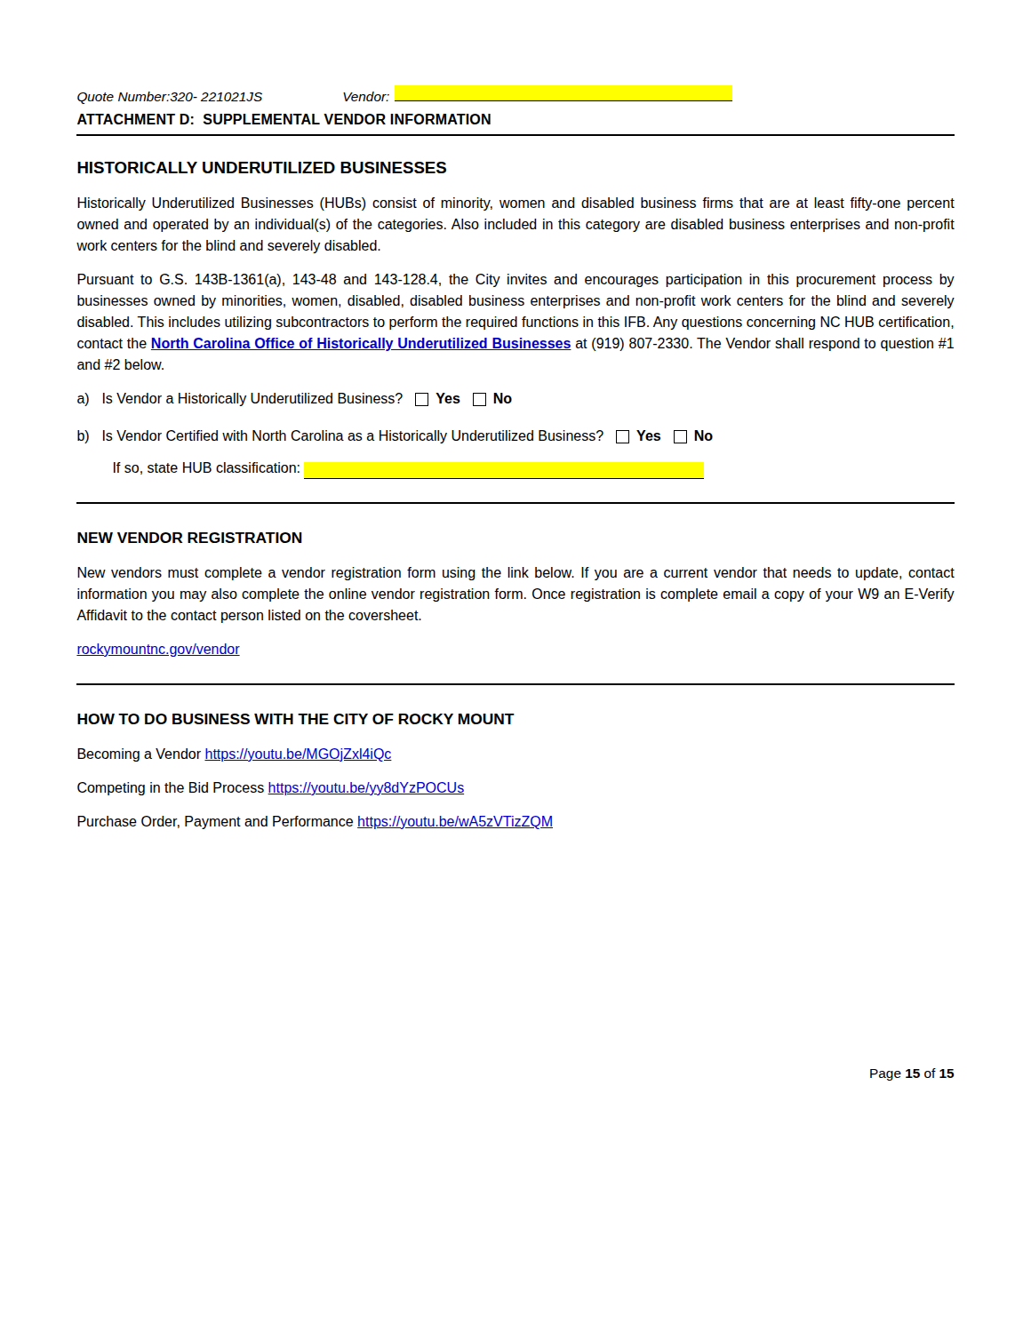Quote Number:320- 221021JS Vendor:
ATTACHMENT D: SUPPLEMENTAL VENDOR INFORMATION
HISTORICALLY UNDERUTILIZED BUSINESSES
Historically Underutilized Businesses (HUBs) consist of minority, women and disabled business firms that are at least fifty-one percent owned and operated by an individual(s) of the categories. Also included in this category are disabled business enterprises and non-profit work centers for the blind and severely disabled.
Pursuant to G.S. 143B-1361(a), 143-48 and 143-128.4, the City invites and encourages participation in this procurement process by businesses owned by minorities, women, disabled, disabled business enterprises and non-profit work centers for the blind and severely disabled. This includes utilizing subcontractors to perform the required functions in this IFB. Any questions concerning NC HUB certification, contact the North Carolina Office of Historically Underutilized Businesses at (919) 807-2330. The Vendor shall respond to question #1 and #2 below.
a) Is Vendor a Historically Underutilized Business? Yes No
b) Is Vendor Certified with North Carolina as a Historically Underutilized Business? Yes No
If so, state HUB classification:
NEW VENDOR REGISTRATION
New vendors must complete a vendor registration form using the link below. If you are a current vendor that needs to update, contact information you may also complete the online vendor registration form. Once registration is complete email a copy of your W9 an E-Verify Affidavit to the contact person listed on the coversheet.
rockymountnc.gov/vendor
HOW TO DO BUSINESS WITH THE CITY OF ROCKY MOUNT
Becoming a Vendor https://youtu.be/MGOjZxl4iQc
Competing in the Bid Process https://youtu.be/yy8dYzPOCUs
Purchase Order, Payment and Performance https://youtu.be/wA5zVTizZQM
Page 15 of 15